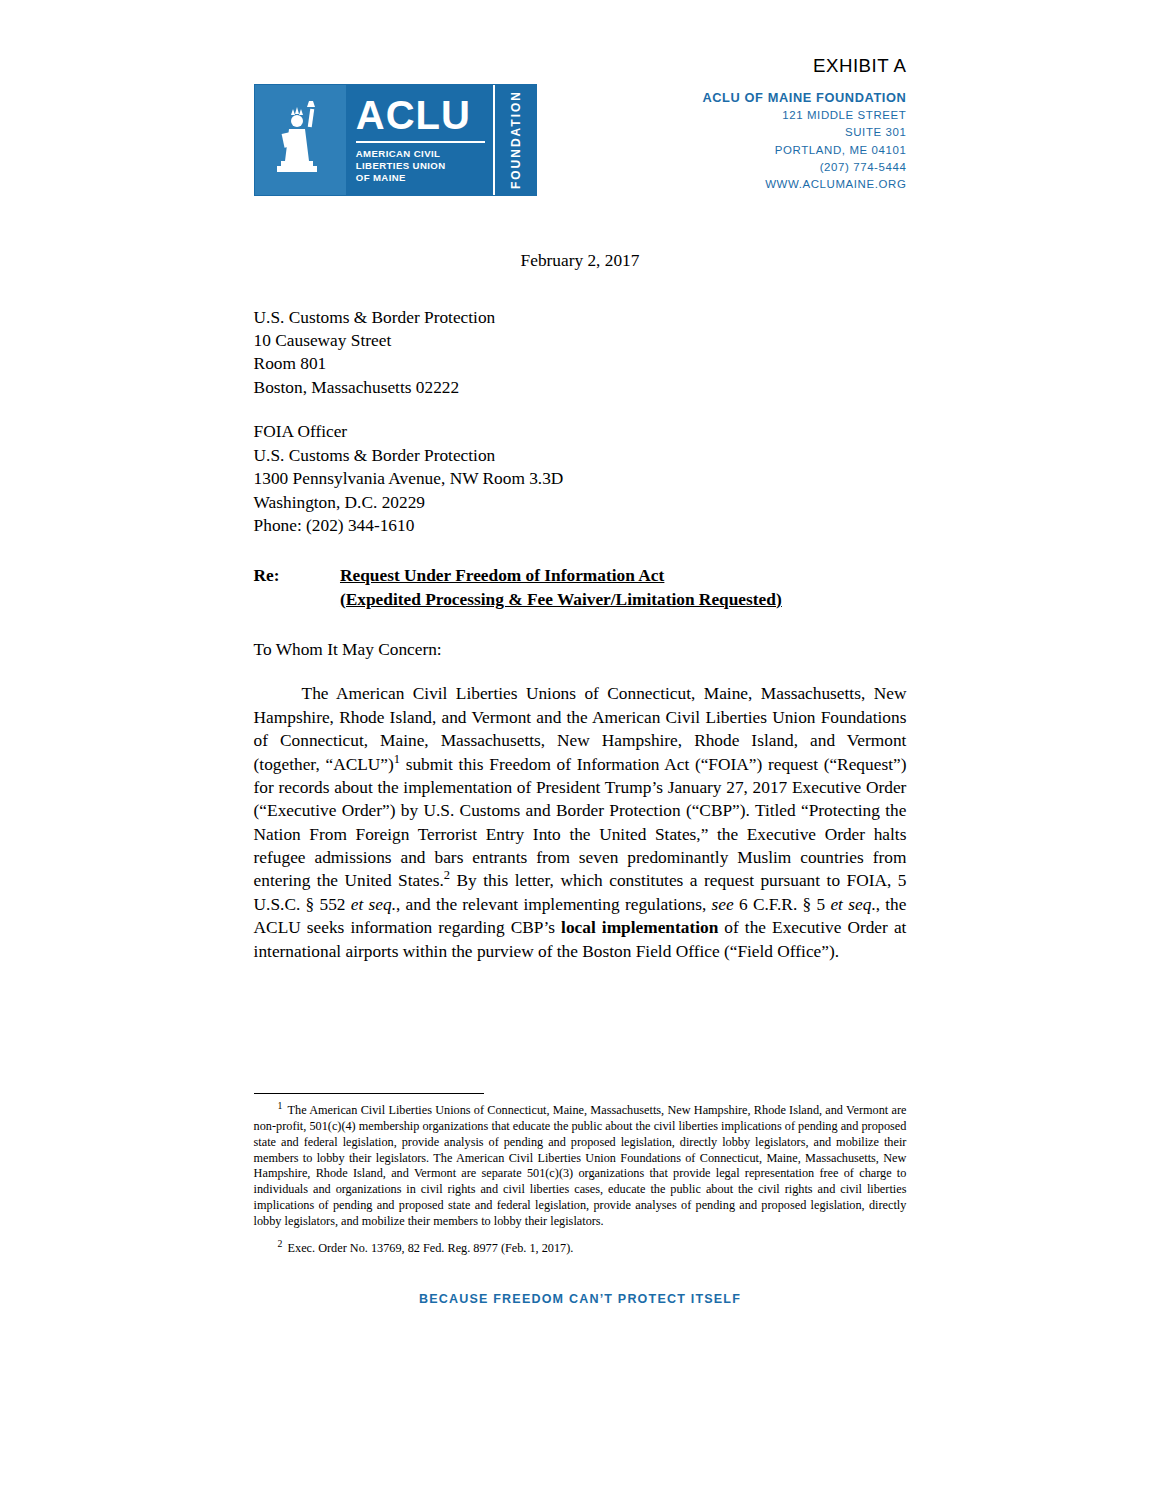EXHIBIT A
ACLU
American Civil Liberties Union
of Maine
Foundation
ACLU OF MAINE FOUNDATION
121 MIDDLE STREET
SUITE 301
PORTLAND, ME 04101
(207) 774-5444
WWW.ACLUMAINE.ORG
February 2, 2017
U.S. Customs & Border Protection
10 Causeway Street
Room 801
Boston, Massachusetts 02222
FOIA Officer
U.S. Customs & Border Protection
1300 Pennsylvania Avenue, NW Room 3.3D
Washington, D.C. 20229
Phone: (202) 344-1610
Re:
Request Under Freedom of Information Act
(Expedited Processing & Fee Waiver/Limitation Requested)
To Whom It May Concern:
The American Civil Liberties Unions of Connecticut, Maine, Massachusetts, New Hampshire, Rhode Island, and Vermont and the American Civil Liberties Union Foundations of Connecticut, Maine, Massachusetts, New Hampshire, Rhode Island, and Vermont (together, “ACLU”)1 submit this Freedom of Information Act (“FOIA”) request (“Request”) for records about the implementation of President Trump’s January 27, 2017 Executive Order (“Executive Order”) by U.S. Customs and Border Protection (“CBP”). Titled “Protecting the Nation From Foreign Terrorist Entry Into the United States,” the Executive Order halts refugee admissions and bars entrants from seven predominantly Muslim countries from entering the United States.2 By this letter, which constitutes a request pursuant to FOIA, 5 U.S.C. § 552 et seq., and the relevant implementing regulations, see 6 C.F.R. § 5 et seq., the ACLU seeks information regarding CBP’s local implementation of the Executive Order at international airports within the purview of the Boston Field Office (“Field Office”).
1 The American Civil Liberties Unions of Connecticut, Maine, Massachusetts, New Hampshire, Rhode Island, and Vermont are non-profit, 501(c)(4) membership organizations that educate the public about the civil liberties implications of pending and proposed state and federal legislation, provide analysis of pending and proposed legislation, directly lobby legislators, and mobilize their members to lobby their legislators. The American Civil Liberties Union Foundations of Connecticut, Maine, Massachusetts, New Hampshire, Rhode Island, and Vermont are separate 501(c)(3) organizations that provide legal representation free of charge to individuals and organizations in civil rights and civil liberties cases, educate the public about the civil rights and civil liberties implications of pending and proposed state and federal legislation, provide analyses of pending and proposed legislation, directly lobby legislators, and mobilize their members to lobby their legislators.
2 Exec. Order No. 13769, 82 Fed. Reg. 8977 (Feb. 1, 2017).
BECAUSE FREEDOM CAN’T PROTECT ITSELF